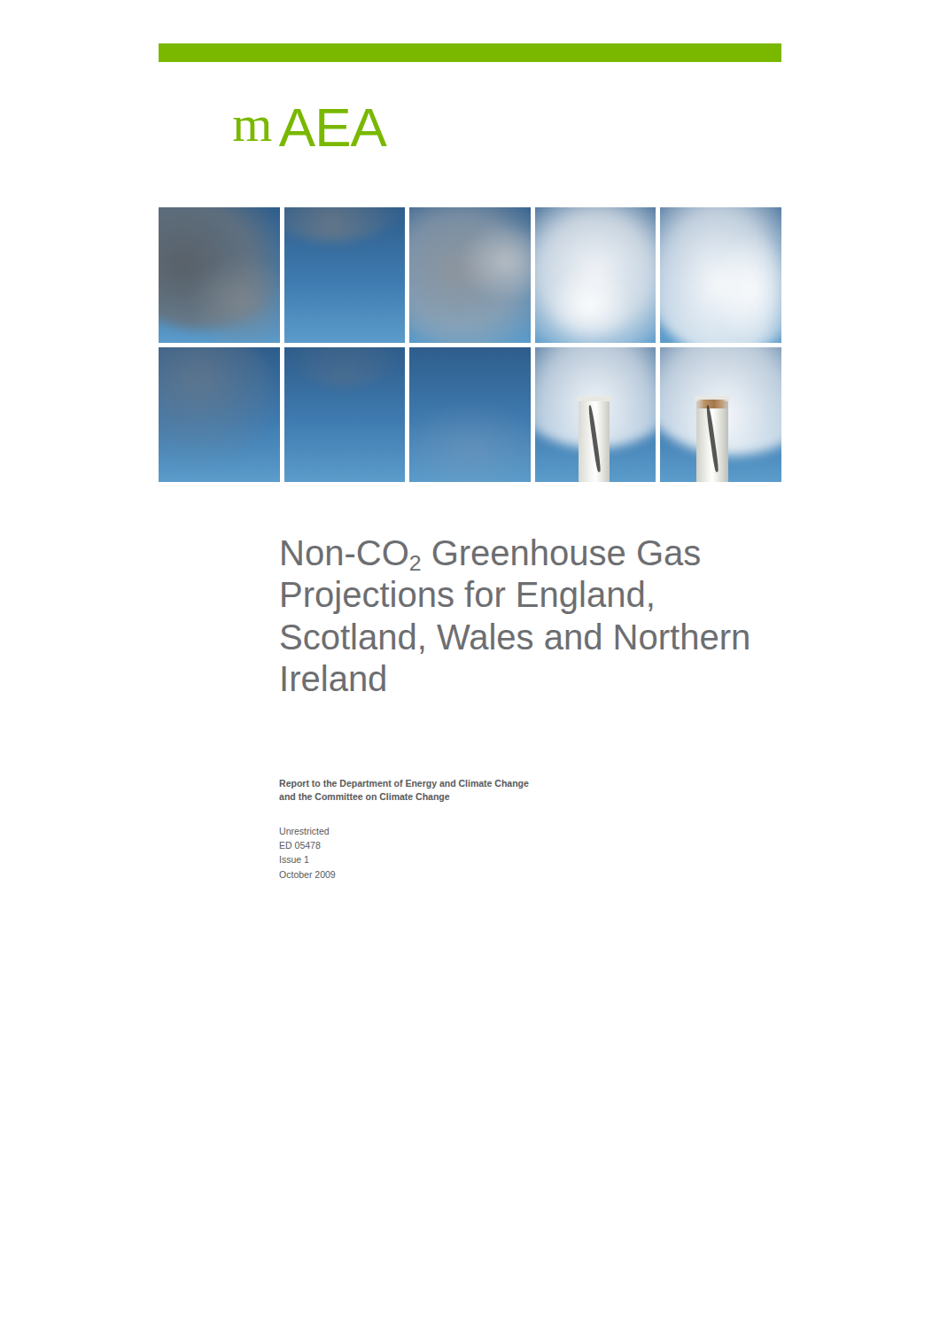mAEA
Non-CO2 Greenhouse Gas Projections for England, Scotland, Wales and Northern Ireland
Report to the Department of Energy and Climate Change
and the Committee on Climate Change
Unrestricted
ED 05478
Issue 1
October 2009